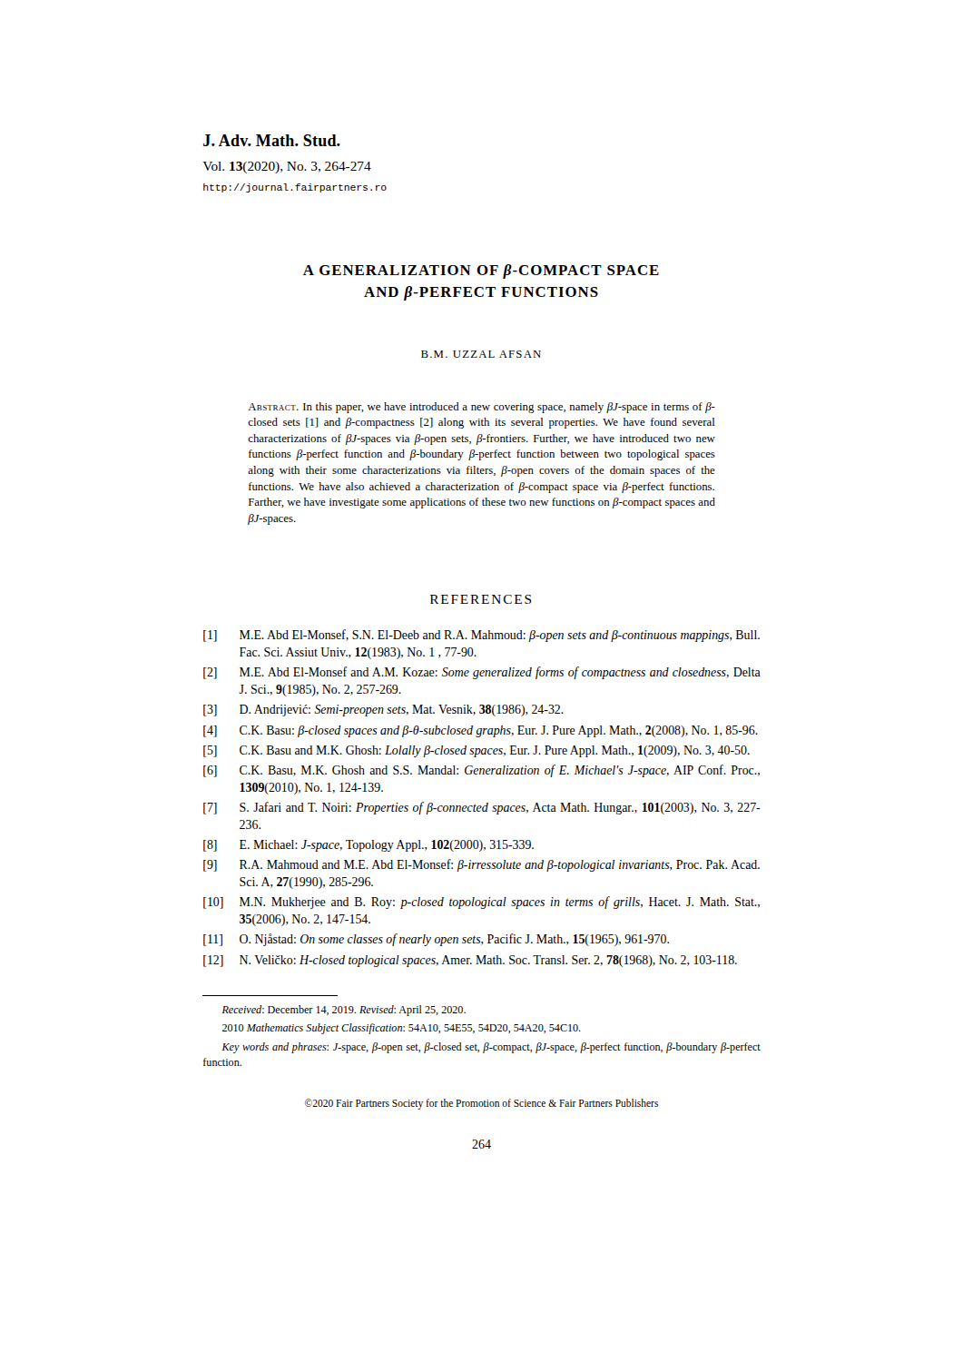J. Adv. Math. Stud.
Vol. 13(2020), No. 3, 264-274
http://journal.fairpartners.ro
A GENERALIZATION OF β-COMPACT SPACE
AND β-PERFECT FUNCTIONS
B.M. UZZAL AFSAN
Abstract. In this paper, we have introduced a new covering space, namely βJ-space in terms of β-closed sets [1] and β-compactness [2] along with its several properties. We have found several characterizations of βJ-spaces via β-open sets, β-frontiers. Further, we have introduced two new functions β-perfect function and β-boundary β-perfect function between two topological spaces along with their some characterizations via filters, β-open covers of the domain spaces of the functions. We have also achieved a characterization of β-compact space via β-perfect functions. Farther, we have investigate some applications of these two new functions on β-compact spaces and βJ-spaces.
REFERENCES
[1] M.E. Abd El-Monsef, S.N. El-Deeb and R.A. Mahmoud: β-open sets and β-continuous mappings, Bull. Fac. Sci. Assiut Univ., 12(1983), No. 1 , 77-90.
[2] M.E. Abd El-Monsef and A.M. Kozae: Some generalized forms of compactness and closedness, Delta J. Sci., 9(1985), No. 2, 257-269.
[3] D. Andrijević: Semi-preopen sets, Mat. Vesnik, 38(1986), 24-32.
[4] C.K. Basu: β-closed spaces and β-θ-subclosed graphs, Eur. J. Pure Appl. Math., 2(2008), No. 1, 85-96.
[5] C.K. Basu and M.K. Ghosh: Lolally β-closed spaces, Eur. J. Pure Appl. Math., 1(2009), No. 3, 40-50.
[6] C.K. Basu, M.K. Ghosh and S.S. Mandal: Generalization of E. Michael's J-space, AIP Conf. Proc., 1309(2010), No. 1, 124-139.
[7] S. Jafari and T. Noiri: Properties of β-connected spaces, Acta Math. Hungar., 101(2003), No. 3, 227-236.
[8] E. Michael: J-space, Topology Appl., 102(2000), 315-339.
[9] R.A. Mahmoud and M.E. Abd El-Monsef: β-irressolute and β-topological invariants, Proc. Pak. Acad. Sci. A, 27(1990), 285-296.
[10] M.N. Mukherjee and B. Roy: p-closed topological spaces in terms of grills, Hacet. J. Math. Stat., 35(2006), No. 2, 147-154.
[11] O. Njåstad: On some classes of nearly open sets, Pacific J. Math., 15(1965), 961-970.
[12] N. Veličko: H-closed toplogical spaces, Amer. Math. Soc. Transl. Ser. 2, 78(1968), No. 2, 103-118.
Received: December 14, 2019. Revised: April 25, 2020.
2010 Mathematics Subject Classification: 54A10, 54E55, 54D20, 54A20, 54C10.
Key words and phrases: J-space, β-open set, β-closed set, β-compact, βJ-space, β-perfect function, β-boundary β-perfect function.
©2020 Fair Partners Society for the Promotion of Science & Fair Partners Publishers
264